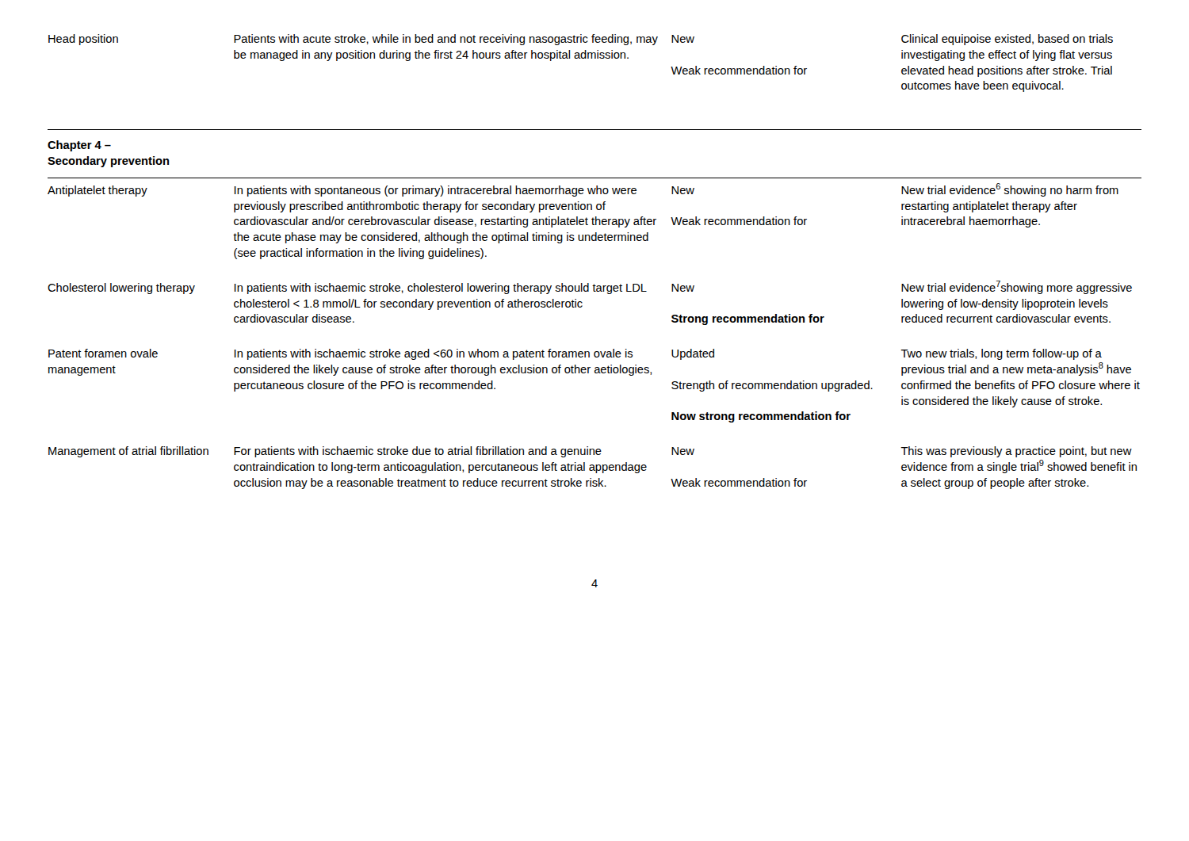| Head position | Patients with acute stroke, while in bed and not receiving nasogastric feeding, may be managed in any position during the first 24 hours after hospital admission. | New Weak recommendation for | Clinical equipoise existed, based on trials investigating the effect of lying flat versus elevated head positions after stroke. Trial outcomes have been equivocal. |
| Chapter 4 – Secondary prevention | | | |
| Antiplatelet therapy | In patients with spontaneous (or primary) intracerebral haemorrhage who were previously prescribed antithrombotic therapy for secondary prevention of cardiovascular and/or cerebrovascular disease, restarting antiplatelet therapy after the acute phase may be considered, although the optimal timing is undetermined (see practical information in the living guidelines). | New Weak recommendation for | New trial evidence 6 showing no harm from restarting antiplatelet therapy after intracerebral haemorrhage. |
| Cholesterol lowering therapy | In patients with ischaemic stroke, cholesterol lowering therapy should target LDL cholesterol < 1.8 mmol/L for secondary prevention of atherosclerotic cardiovascular disease. | New Strong recommendation for | New trial evidence 7 showing more aggressive lowering of low-density lipoprotein levels reduced recurrent cardiovascular events. |
| Patent foramen ovale management | In patients with ischaemic stroke aged <60 in whom a patent foramen ovale is considered the likely cause of stroke after thorough exclusion of other aetiologies, percutaneous closure of the PFO is recommended. | Updated Strength of recommendation upgraded. Now strong recommendation for | Two new trials, long term follow-up of a previous trial and a new meta-analysis 8 have confirmed the benefits of PFO closure where it is considered the likely cause of stroke. |
| Management of atrial fibrillation | For patients with ischaemic stroke due to atrial fibrillation and a genuine contraindication to long-term anticoagulation, percutaneous left atrial appendage occlusion may be a reasonable treatment to reduce recurrent stroke risk. | New Weak recommendation for | This was previously a practice point, but new evidence from a single trial 9 showed benefit in a select group of people after stroke. |
4